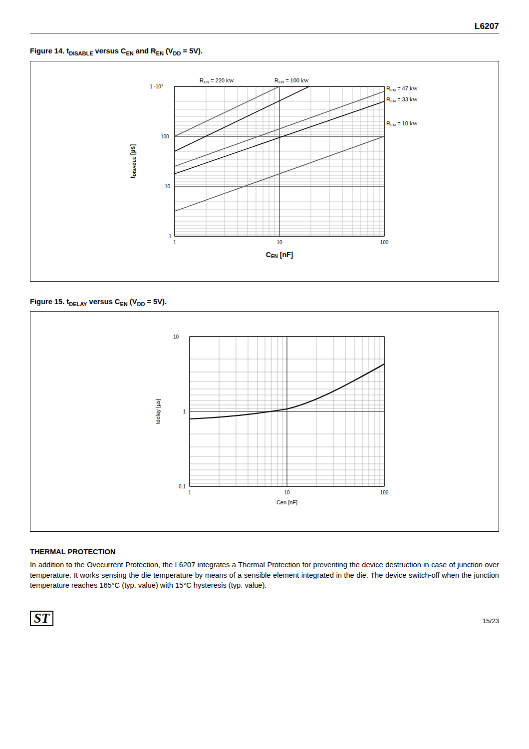L6207
Figure 14. tDISABLE versus CEN and REN (VDD = 5V).
REN = 220 kW REN = 100 kW REN = 47 kW REN = 33 kW REN = 10 kW 1 ·103 100 10 1 tDISABLE [µs] 1 10 100 CEN [nF]
Figure 15. tDELAY versus CEN (VDD = 5V).
10 1 0.1 tdelay [µs] 1 10 100 Cen [nF]
THERMAL PROTECTION
In addition to the Ovecurrent Protection, the L6207 integrates a Thermal Protection for preventing the device destruction in case of junction over temperature. It works sensing the die temperature by means of a sensible element integrated in the die. The device switch-off when the junction temperature reaches 165°C (typ. value) with 15°C hysteresis (typ. value).
ST 15/23